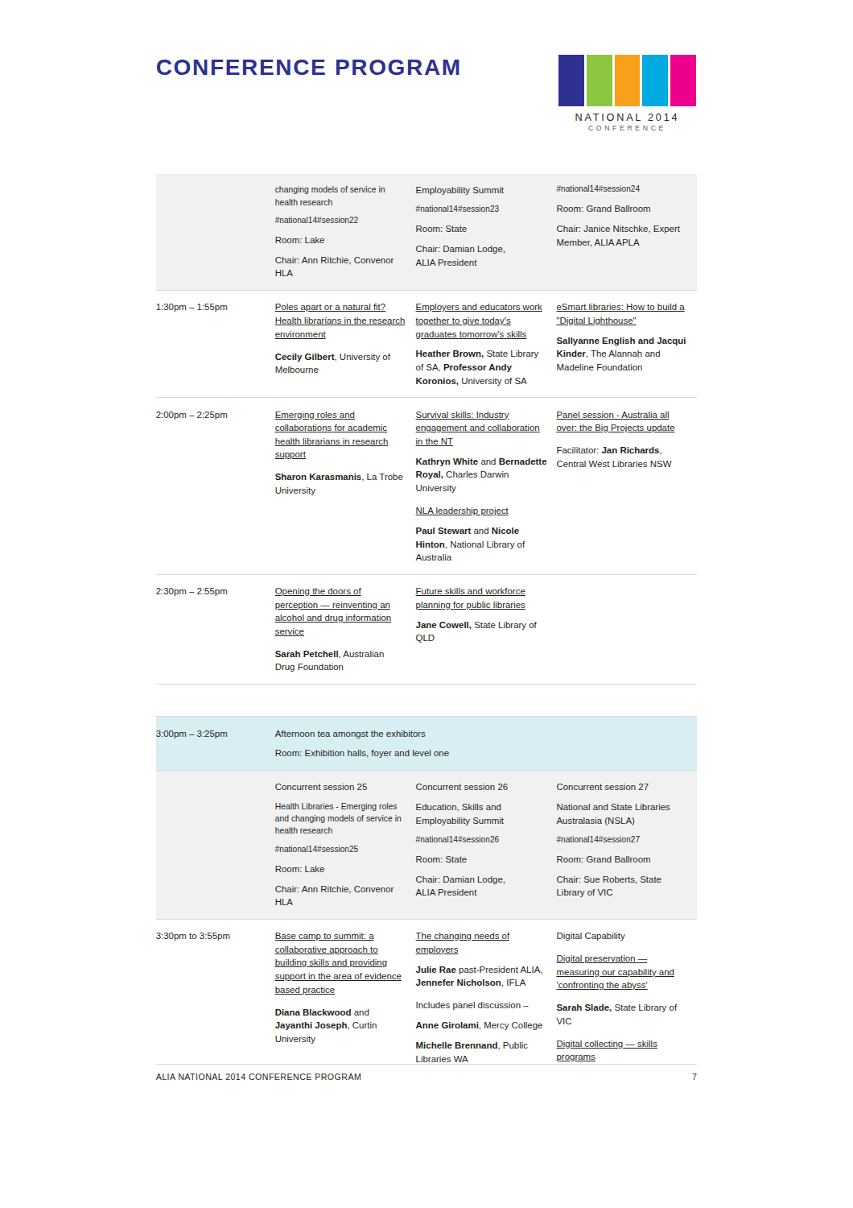Conference Program
National 2014conference
| | changing models of service in health research #national14#session22 Room: Lake Chair: Ann Ritchie, Convenor HLA | Employability Summit #national14#session23 Room: State Chair: Damian Lodge, ALIA President | #national14#session24 Room: Grand Ballroom Chair: Janice Nitschke, Expert Member, ALIA APLA |
| 1:30pm – 1:55pm | Poles apart or a natural fit? Health librarians in the research environment Cecily Gilbert , University of Melbourne | Employers and educators work together to give today's graduates tomorrow's skills Heather Brown, State Library of SA, Professor Andy Koronios, University of SA | eSmart libraries: How to build a "Digital Lighthouse" Sallyanne English and Jacqui Kinder , The Alannah and Madeline Foundation |
| 2:00pm – 2:25pm | Emerging roles and collaborations for academic health librarians in research support Sharon Karasmanis , La Trobe University | Survival skills: Industry engagement and collaboration in the NT Kathryn White and Bernadette Royal, Charles Darwin University NLA leadership project Paul Stewart and Nicole Hinton , National Library of Australia | Panel session - Australia all over: the Big Projects update Facilitator: Jan Richards , Central West Libraries NSW |
| 2:30pm – 2:55pm | Opening the doors of perception — reinventing an alcohol and drug information service Sarah Petchell , Australian Drug Foundation | Future skills and workforce planning for public libraries Jane Cowell, State Library of QLD | |
| 3:00pm – 3:25pm | Afternoon tea amongst the exhibitors Room: Exhibition halls, foyer and level one |
| | Concurrent session 25 Health Libraries - Emerging roles and changing models of service in health research #national14#session25 Room: Lake Chair: Ann Ritchie, Convenor HLA | Concurrent session 26 Education, Skills and Employability Summit #national14#session26 Room: State Chair: Damian Lodge, ALIA President | Concurrent session 27 National and State Libraries Australasia (NSLA) #national14#session27 Room: Grand Ballroom Chair: Sue Roberts, State Library of VIC |
| 3:30pm to 3:55pm | Base camp to summit: a collaborative approach to building skills and providing support in the area of evidence based practice Diana Blackwood and Jayanthi Joseph , Curtin University | The changing needs of employers Julie Rae past-President ALIA, Jennefer Nicholson , IFLA Includes panel discussion – Anne Girolami , Mercy College Michelle Brennand , Public Libraries WA | Digital Capability Digital preservation — measuring our capability and 'confronting the abyss' Sarah Slade, State Library of VIC Digital collecting — skills programs |
ALIA NATIONAL 2014 CONFERENCE PROGRAM 7